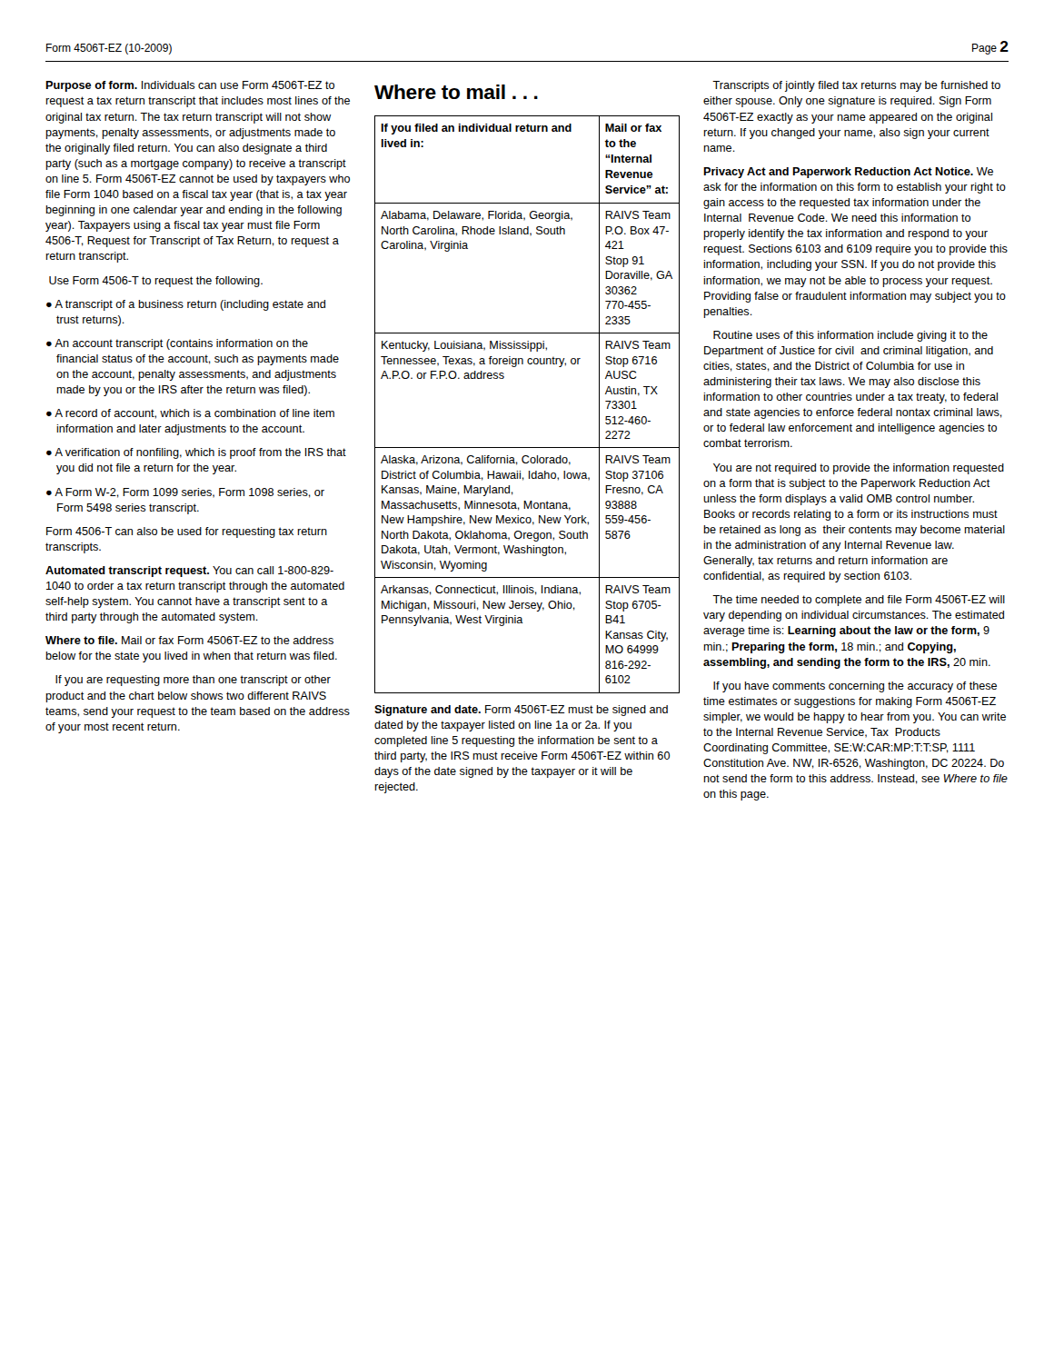Form 4506T-EZ (10-2009)
Page 2
Purpose of form. Individuals can use Form 4506T-EZ to request a tax return transcript that includes most lines of the original tax return. The tax return transcript will not show payments, penalty assessments, or adjustments made to the originally filed return. You can also designate a third party (such as a mortgage company) to receive a transcript on line 5. Form 4506T-EZ cannot be used by taxpayers who file Form 1040 based on a fiscal tax year (that is, a tax year beginning in one calendar year and ending in the following year). Taxpayers using a fiscal tax year must file Form 4506-T, Request for Transcript of Tax Return, to request a return transcript.
Use Form 4506-T to request the following.
● A transcript of a business return (including estate and trust returns).
● An account transcript (contains information on the financial status of the account, such as payments made on the account, penalty assessments, and adjustments made by you or the IRS after the return was filed).
● A record of account, which is a combination of line item information and later adjustments to the account.
● A verification of nonfiling, which is proof from the IRS that you did not file a return for the year.
● A Form W-2, Form 1099 series, Form 1098 series, or Form 5498 series transcript.
Form 4506-T can also be used for requesting tax return transcripts.
Automated transcript request. You can call 1-800-829-1040 to order a tax return transcript through the automated self-help system. You cannot have a transcript sent to a third party through the automated system.
Where to file. Mail or fax Form 4506T-EZ to the address below for the state you lived in when that return was filed.
If you are requesting more than one transcript or other product and the chart below shows two different RAIVS teams, send your request to the team based on the address of your most recent return.
Where to mail . . .
| If you filed an individual return and lived in: | Mail or fax to the “Internal Revenue Service” at: |
| --- | --- |
| Alabama, Delaware, Florida, Georgia, North Carolina, Rhode Island, South Carolina, Virginia | RAIVS Team P.O. Box 47-421 Stop 91 Doraville, GA 30362 770-455-2335 |
| Kentucky, Louisiana, Mississippi, Tennessee, Texas, a foreign country, or A.P.O. or F.P.O. address | RAIVS Team Stop 6716 AUSC Austin, TX 73301 512-460-2272 |
| Alaska, Arizona, California, Colorado, District of Columbia, Hawaii, Idaho, Iowa, Kansas, Maine, Maryland, Massachusetts, Minnesota, Montana, New Hampshire, New Mexico, New York, North Dakota, Oklahoma, Oregon, South Dakota, Utah, Vermont, Washington, Wisconsin, Wyoming | RAIVS Team Stop 37106 Fresno, CA 93888 559-456-5876 |
| Arkansas, Connecticut, Illinois, Indiana, Michigan, Missouri, New Jersey, Ohio, Pennsylvania, West Virginia | RAIVS Team Stop 6705-B41 Kansas City, MO 64999 816-292-6102 |
Signature and date. Form 4506T-EZ must be signed and dated by the taxpayer listed on line 1a or 2a. If you completed line 5 requesting the information be sent to a third party, the IRS must receive Form 4506T-EZ within 60 days of the date signed by the taxpayer or it will be rejected.
Transcripts of jointly filed tax returns may be furnished to either spouse. Only one signature is required. Sign Form 4506T-EZ exactly as your name appeared on the original return. If you changed your name, also sign your current name.
Privacy Act and Paperwork Reduction Act Notice. We ask for the information on this form to establish your right to gain access to the requested tax information under the Internal Revenue Code. We need this information to properly identify the tax information and respond to your request. Sections 6103 and 6109 require you to provide this information, including your SSN. If you do not provide this information, we may not be able to process your request. Providing false or fraudulent information may subject you to penalties.
Routine uses of this information include giving it to the Department of Justice for civil and criminal litigation, and cities, states, and the District of Columbia for use in administering their tax laws. We may also disclose this information to other countries under a tax treaty, to federal and state agencies to enforce federal nontax criminal laws, or to federal law enforcement and intelligence agencies to combat terrorism.
You are not required to provide the information requested on a form that is subject to the Paperwork Reduction Act unless the form displays a valid OMB control number. Books or records relating to a form or its instructions must be retained as long as their contents may become material in the administration of any Internal Revenue law. Generally, tax returns and return information are confidential, as required by section 6103.
The time needed to complete and file Form 4506T-EZ will vary depending on individual circumstances. The estimated average time is: Learning about the law or the form, 9 min.; Preparing the form, 18 min.; and Copying, assembling, and sending the form to the IRS, 20 min.
If you have comments concerning the accuracy of these time estimates or suggestions for making Form 4506T-EZ simpler, we would be happy to hear from you. You can write to the Internal Revenue Service, Tax Products Coordinating Committee, SE:W:CAR:MP:T:T:SP, 1111 Constitution Ave. NW, IR-6526, Washington, DC 20224. Do not send the form to this address. Instead, see Where to file on this page.